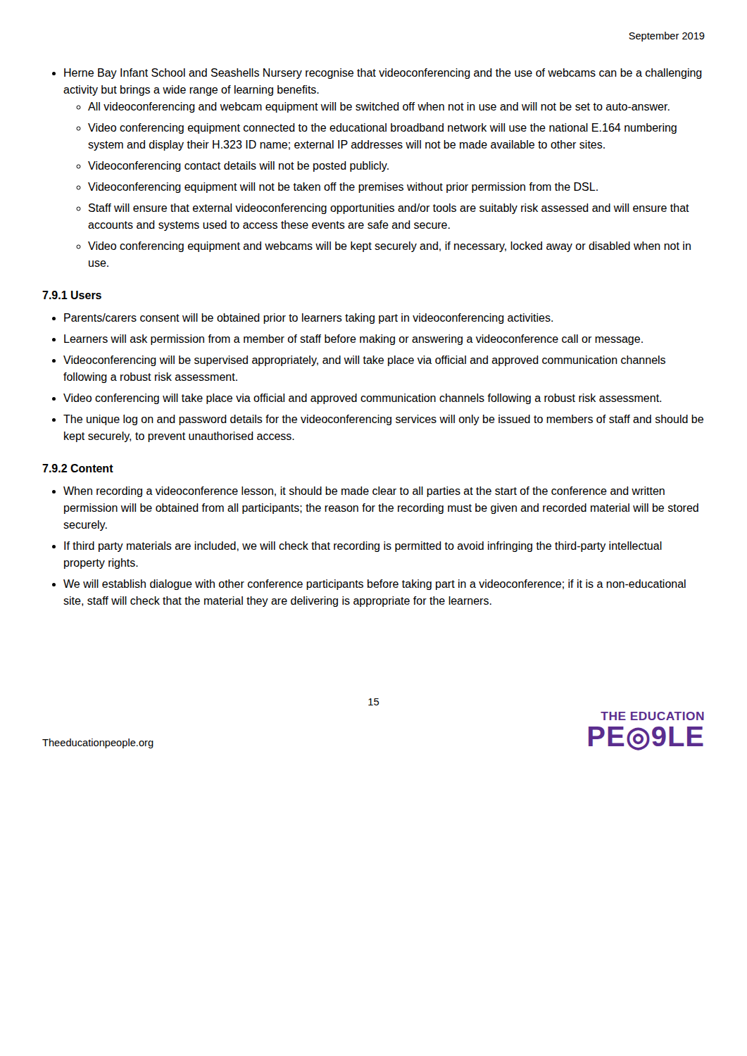September 2019
Herne Bay Infant School and Seashells Nursery recognise that videoconferencing and the use of webcams can be a challenging activity but brings a wide range of learning benefits.
All videoconferencing and webcam equipment will be switched off when not in use and will not be set to auto-answer.
Video conferencing equipment connected to the educational broadband network will use the national E.164 numbering system and display their H.323 ID name; external IP addresses will not be made available to other sites.
Videoconferencing contact details will not be posted publicly.
Videoconferencing equipment will not be taken off the premises without prior permission from the DSL.
Staff will ensure that external videoconferencing opportunities and/or tools are suitably risk assessed and will ensure that accounts and systems used to access these events are safe and secure.
Video conferencing equipment and webcams will be kept securely and, if necessary, locked away or disabled when not in use.
7.9.1 Users
Parents/carers consent will be obtained prior to learners taking part in videoconferencing activities.
Learners will ask permission from a member of staff before making or answering a videoconference call or message.
Videoconferencing will be supervised appropriately, and will take place via official and approved communication channels following a robust risk assessment.
Video conferencing will take place via official and approved communication channels following a robust risk assessment.
The unique log on and password details for the videoconferencing services will only be issued to members of staff and should be kept securely, to prevent unauthorised access.
7.9.2 Content
When recording a videoconference lesson, it should be made clear to all parties at the start of the conference and written permission will be obtained from all participants; the reason for the recording must be given and recorded material will be stored securely.
If third party materials are included, we will check that recording is permitted to avoid infringing the third-party intellectual property rights.
We will establish dialogue with other conference participants before taking part in a videoconference; if it is a non-educational site, staff will check that the material they are delivering is appropriate for the learners.
15
Theeducationpeople.org
THE EDUCATION
PE◎9LE